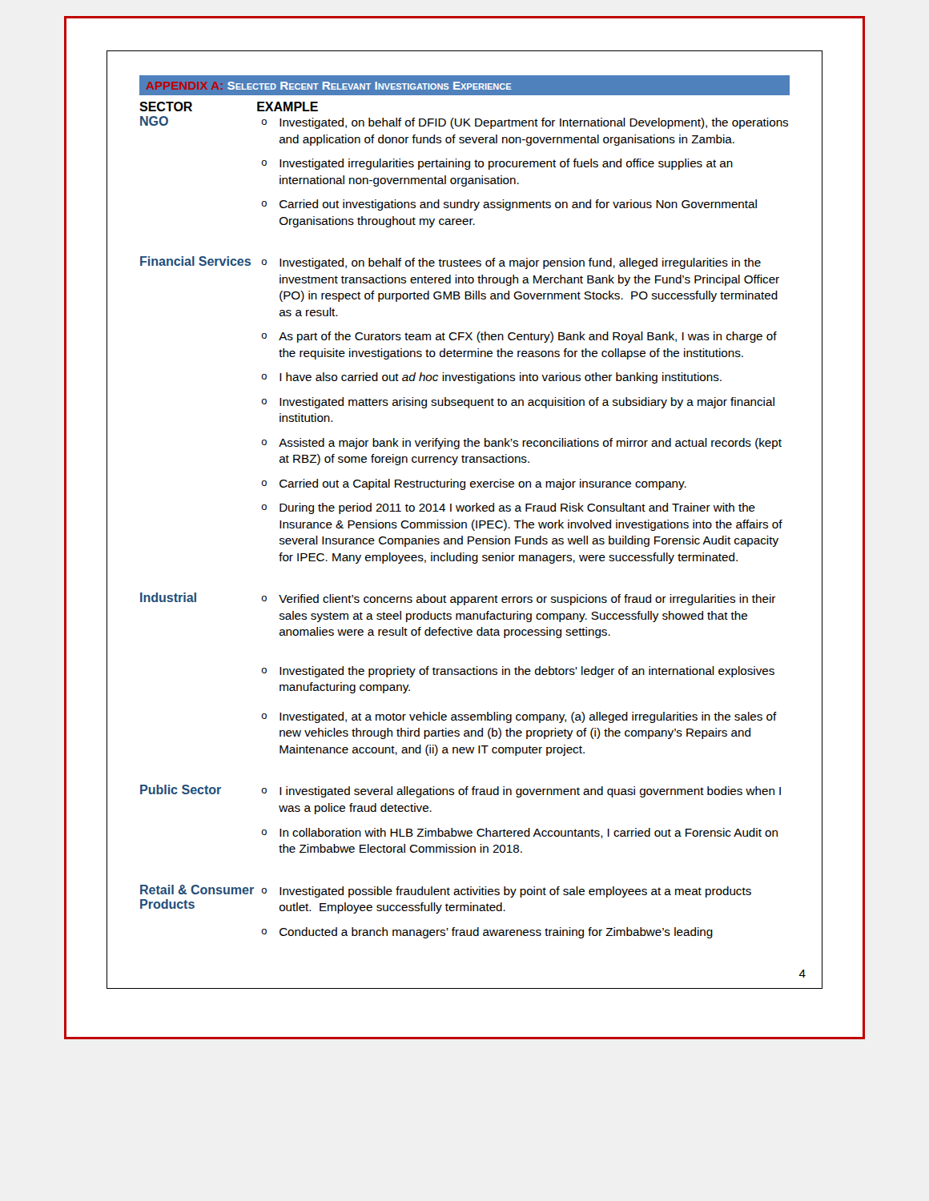APPENDIX A: Selected Recent Relevant Investigations Experience
| SECTOR | EXAMPLE |
| NGO | Investigated, on behalf of DFID (UK Department for International Development), the operations and application of donor funds of several non-governmental organisations in Zambia. Investigated irregularities pertaining to procurement of fuels and office supplies at an international non-governmental organisation. Carried out investigations and sundry assignments on and for various Non Governmental Organisations throughout my career. |
| Financial Services | Investigated, on behalf of the trustees of a major pension fund, alleged irregularities in the investment transactions entered into through a Merchant Bank by the Fund’s Principal Officer (PO) in respect of purported GMB Bills and Government Stocks. PO successfully terminated as a result. As part of the Curators team at CFX (then Century) Bank and Royal Bank, I was in charge of the requisite investigations to determine the reasons for the collapse of the institutions. I have also carried out ad hoc investigations into various other banking institutions. Investigated matters arising subsequent to an acquisition of a subsidiary by a major financial institution. Assisted a major bank in verifying the bank’s reconciliations of mirror and actual records (kept at RBZ) of some foreign currency transactions. Carried out a Capital Restructuring exercise on a major insurance company. During the period 2011 to 2014 I worked as a Fraud Risk Consultant and Trainer with the Insurance & Pensions Commission (IPEC). The work involved investigations into the affairs of several Insurance Companies and Pension Funds as well as building Forensic Audit capacity for IPEC. Many employees, including senior managers, were successfully terminated. |
| Industrial | Verified client’s concerns about apparent errors or suspicions of fraud or irregularities in their sales system at a steel products manufacturing company. Successfully showed that the anomalies were a result of defective data processing settings. Investigated the propriety of transactions in the debtors' ledger of an international explosives manufacturing company. Investigated, at a motor vehicle assembling company, (a) alleged irregularities in the sales of new vehicles through third parties and (b) the propriety of (i) the company’s Repairs and Maintenance account, and (ii) a new IT computer project. |
| Public Sector | I investigated several allegations of fraud in government and quasi government bodies when I was a police fraud detective. In collaboration with HLB Zimbabwe Chartered Accountants, I carried out a Forensic Audit on the Zimbabwe Electoral Commission in 2018. |
| Retail & Consumer Products | Investigated possible fraudulent activities by point of sale employees at a meat products outlet. Employee successfully terminated. Conducted a branch managers’ fraud awareness training for Zimbabwe’s leading |
4